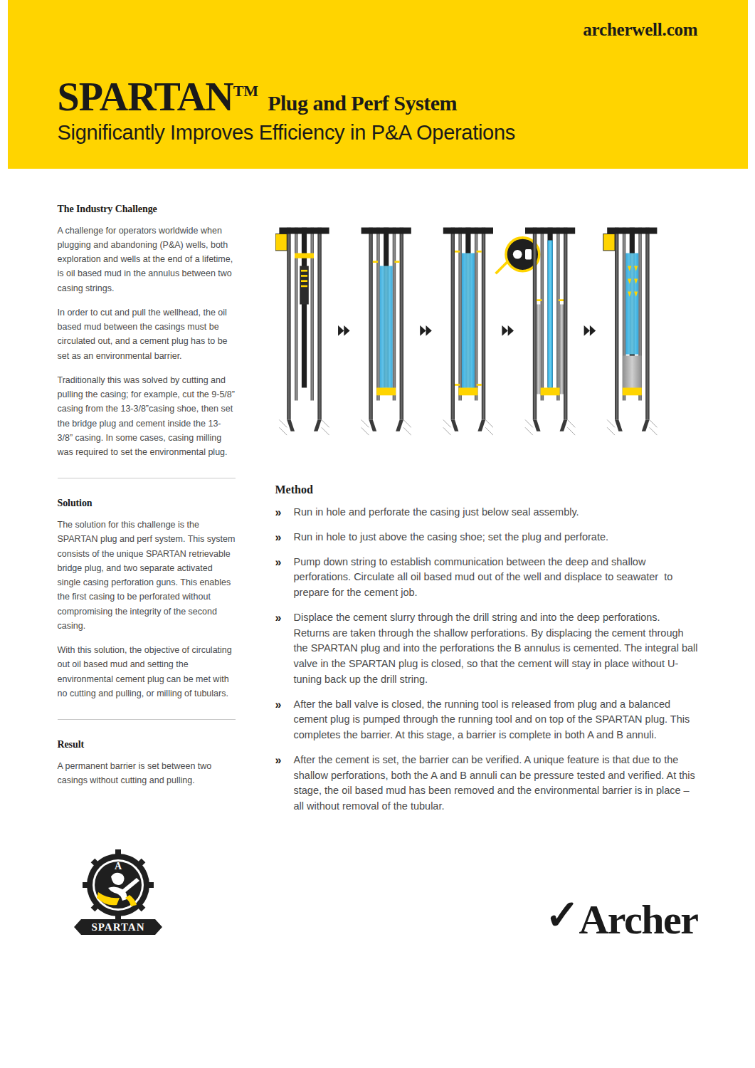archerwell.com
SPARTANTM Plug and Perf System
Significantly Improves Efficiency in P&A Operations
The Industry Challenge
A challenge for operators worldwide when plugging and abandoning (P&A) wells, both exploration and wells at the end of a lifetime, is oil based mud in the annulus between two casing strings.
In order to cut and pull the wellhead, the oil based mud between the casings must be circulated out, and a cement plug has to be set as an environmental barrier.
Traditionally this was solved by cutting and pulling the casing; for example, cut the 9-5/8” casing from the 13-3/8”casing shoe, then set the bridge plug and cement inside the 13-3/8” casing. In some cases, casing milling was required to set the environmental plug.
Solution
The solution for this challenge is the SPARTAN plug and perf system. This system consists of the unique SPARTAN retrievable bridge plug, and two separate activated single casing perforation guns. This enables the first casing to be perforated without compromising the integrity of the second casing.
With this solution, the objective of circulating out oil based mud and setting the environmental cement plug can be met with no cutting and pulling, or milling of tubulars.
Result
A permanent barrier is set between two casings without cutting and pulling.
Method
Run in hole and perforate the casing just below seal assembly.
Run in hole to just above the casing shoe; set the plug and perforate.
Pump down string to establish communication between the deep and shallow perforations. Circulate all oil based mud out of the well and displace to seawater to prepare for the cement job.
Displace the cement slurry through the drill string and into the deep perforations. Returns are taken through the shallow perforations. By displacing the cement through the SPARTAN plug and into the perforations the B annulus is cemented. The integral ball valve in the SPARTAN plug is closed, so that the cement will stay in place without U-tuning back up the drill string.
After the ball valve is closed, the running tool is released from plug and a balanced cement plug is pumped through the running tool and on top of the SPARTAN plug. This completes the barrier. At this stage, a barrier is complete in both A and B annuli.
After the cement is set, the barrier can be verified. A unique feature is that due to the shallow perforations, both the A and B annuli can be pressure tested and verified. At this stage, the oil based mud has been removed and the environmental barrier is in place – all without removal of the tubular.
A SPARTAN
✓Archer